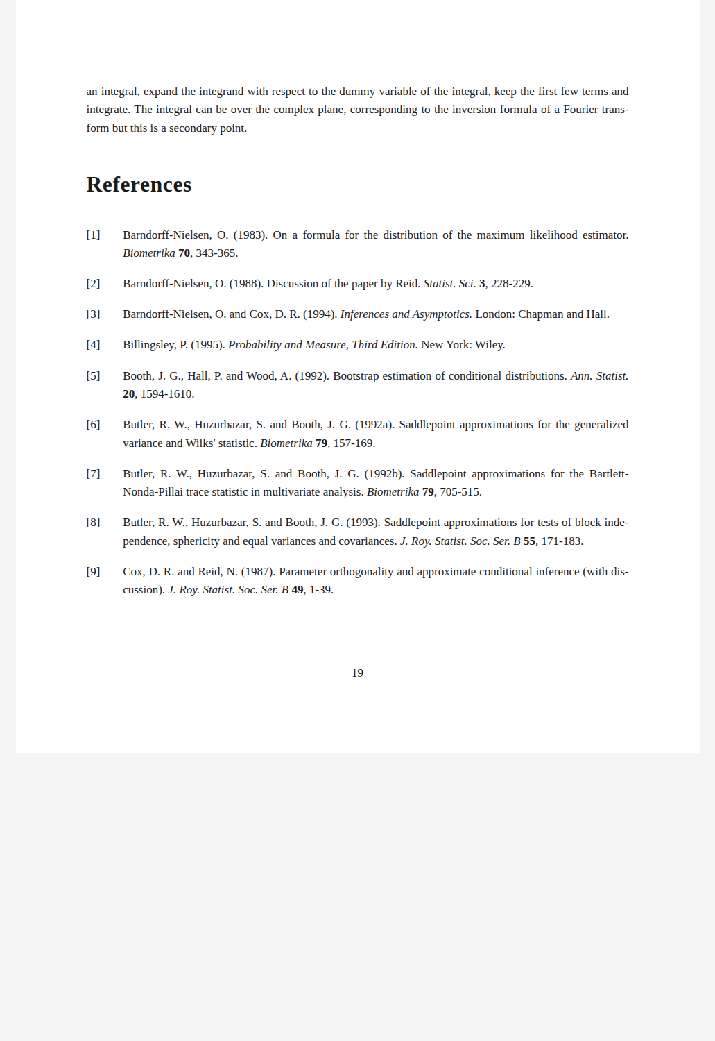an integral, expand the integrand with respect to the dummy variable of the integral, keep the first few terms and integrate. The integral can be over the complex plane, corresponding to the inversion formula of a Fourier transform but this is a secondary point.
References
[1] Barndorff-Nielsen, O. (1983). On a formula for the distribution of the maximum likelihood estimator. Biometrika 70, 343-365.
[2] Barndorff-Nielsen, O. (1988). Discussion of the paper by Reid. Statist. Sci. 3, 228-229.
[3] Barndorff-Nielsen, O. and Cox, D. R. (1994). Inferences and Asymptotics. London: Chapman and Hall.
[4] Billingsley, P. (1995). Probability and Measure, Third Edition. New York: Wiley.
[5] Booth, J. G., Hall, P. and Wood, A. (1992). Bootstrap estimation of conditional distributions. Ann. Statist. 20, 1594-1610.
[6] Butler, R. W., Huzurbazar, S. and Booth, J. G. (1992a). Saddlepoint approximations for the generalized variance and Wilks' statistic. Biometrika 79, 157-169.
[7] Butler, R. W., Huzurbazar, S. and Booth, J. G. (1992b). Saddlepoint approximations for the Bartlett-Nonda-Pillai trace statistic in multivariate analysis. Biometrika 79, 705-515.
[8] Butler, R. W., Huzurbazar, S. and Booth, J. G. (1993). Saddlepoint approximations for tests of block independence, sphericity and equal variances and covariances. J. Roy. Statist. Soc. Ser. B 55, 171-183.
[9] Cox, D. R. and Reid, N. (1987). Parameter orthogonality and approximate conditional inference (with discussion). J. Roy. Statist. Soc. Ser. B 49, 1-39.
19